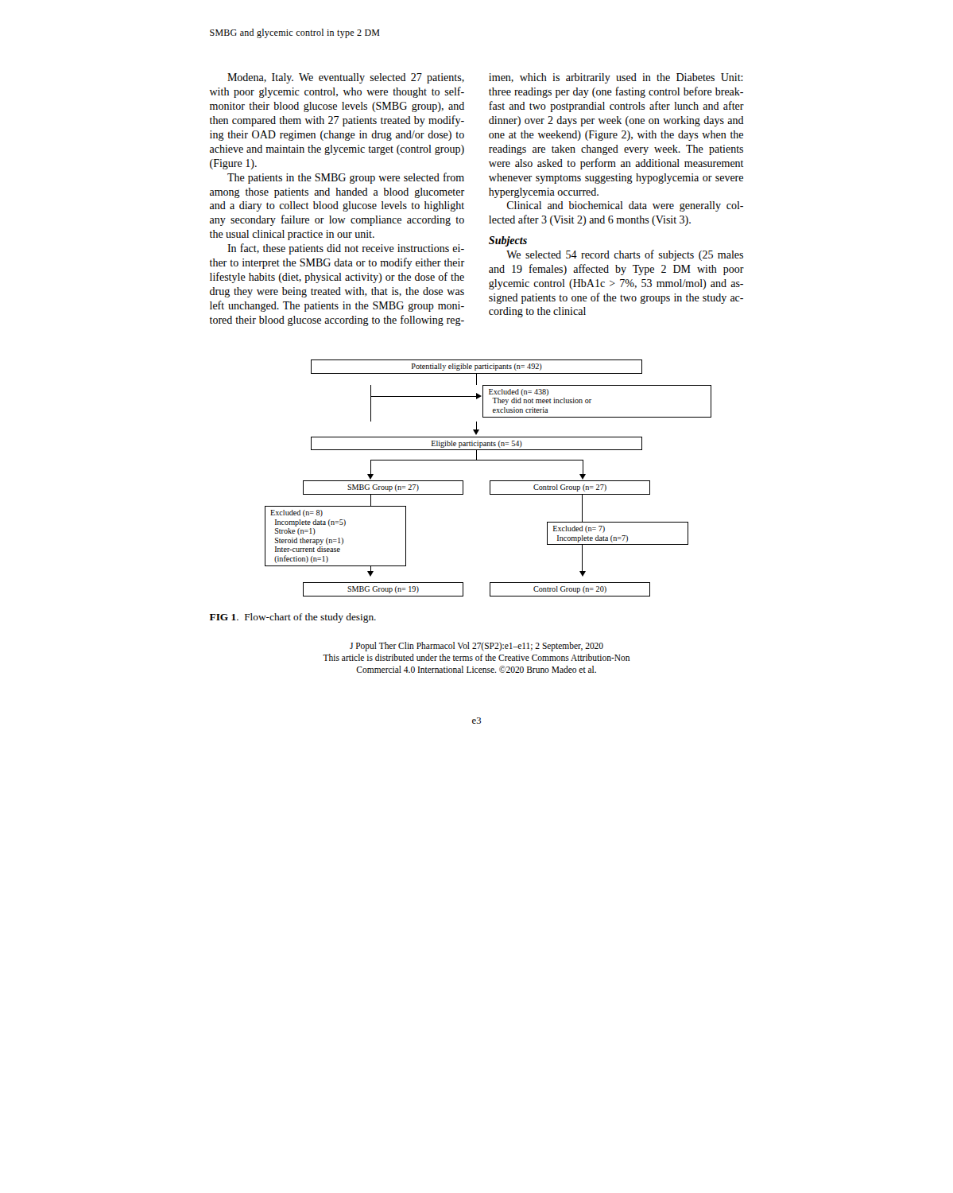SMBG and glycemic control in type 2 DM
Modena, Italy. We eventually selected 27 patients, with poor glycemic control, who were thought to self-monitor their blood glucose levels (SMBG group), and then compared them with 27 patients treated by modifying their OAD regimen (change in drug and/or dose) to achieve and maintain the glycemic target (control group) (Figure 1).
The patients in the SMBG group were selected from among those patients and handed a blood glucometer and a diary to collect blood glucose levels to highlight any secondary failure or low compliance according to the usual clinical practice in our unit.
In fact, these patients did not receive instructions either to interpret the SMBG data or to modify either their lifestyle habits (diet, physical activity) or the dose of the drug they were being treated with, that is, the dose was left unchanged. The patients in the SMBG group monitored their blood glucose according to the following regimen, which is arbitrarily used in the Diabetes Unit: three readings per day (one fasting control before breakfast and two postprandial controls after lunch and after dinner) over 2 days per week (one on working days and one at the weekend) (Figure 2), with the days when the readings are taken changed every week. The patients were also asked to perform an additional measurement whenever symptoms suggesting hypoglycemia or severe hyperglycemia occurred.
Clinical and biochemical data were generally collected after 3 (Visit 2) and 6 months (Visit 3).
Subjects
We selected 54 record charts of subjects (25 males and 19 females) affected by Type 2 DM with poor glycemic control (HbA1c > 7%, 53 mmol/mol) and assigned patients to one of the two groups in the study according to the clinical
Potentially eligible participants (n= 492)
Excluded (n= 438)
They did not meet inclusion or
exclusion criteria
Eligible participants (n= 54)
SMBG Group (n= 27)
Control Group (n= 27)
Excluded (n= 8)
Incomplete data (n=5)
Stroke (n=1)
Steroid therapy (n=1)
Inter-current disease
(infection) (n=1)
Excluded (n= 7)
Incomplete data (n=7)
SMBG Group (n= 19)
Control Group (n= 20)
FIG 1. Flow-chart of the study design.
J Popul Ther Clin Pharmacol Vol 27(SP2):e1–e11; 2 September, 2020
This article is distributed under the terms of the Creative Commons Attribution-Non
Commercial 4.0 International License. ©2020 Bruno Madeo et al.
e3